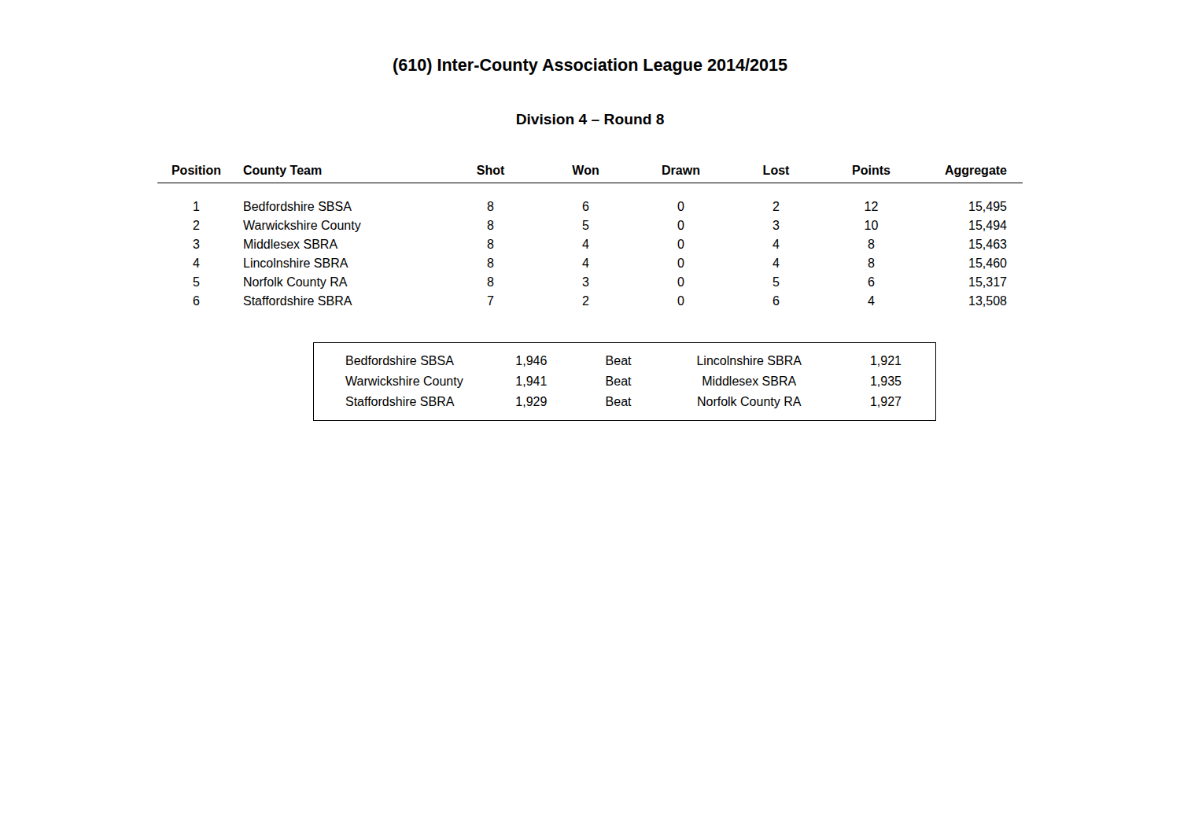(610) Inter-County Association League 2014/2015
Division 4 – Round 8
| Position | County Team | Shot | Won | Drawn | Lost | Points | Aggregate |
| --- | --- | --- | --- | --- | --- | --- | --- |
| 1 | Bedfordshire SBSA | 8 | 6 | 0 | 2 | 12 | 15,495 |
| 2 | Warwickshire County | 8 | 5 | 0 | 3 | 10 | 15,494 |
| 3 | Middlesex SBRA | 8 | 4 | 0 | 4 | 8 | 15,463 |
| 4 | Lincolnshire SBRA | 8 | 4 | 0 | 4 | 8 | 15,460 |
| 5 | Norfolk County RA | 8 | 3 | 0 | 5 | 6 | 15,317 |
| 6 | Staffordshire SBRA | 7 | 2 | 0 | 6 | 4 | 13,508 |
| Bedfordshire SBSA | 1,946 | Beat | Lincolnshire SBRA | 1,921 |
| Warwickshire County | 1,941 | Beat | Middlesex SBRA | 1,935 |
| Staffordshire SBRA | 1,929 | Beat | Norfolk County RA | 1,927 |